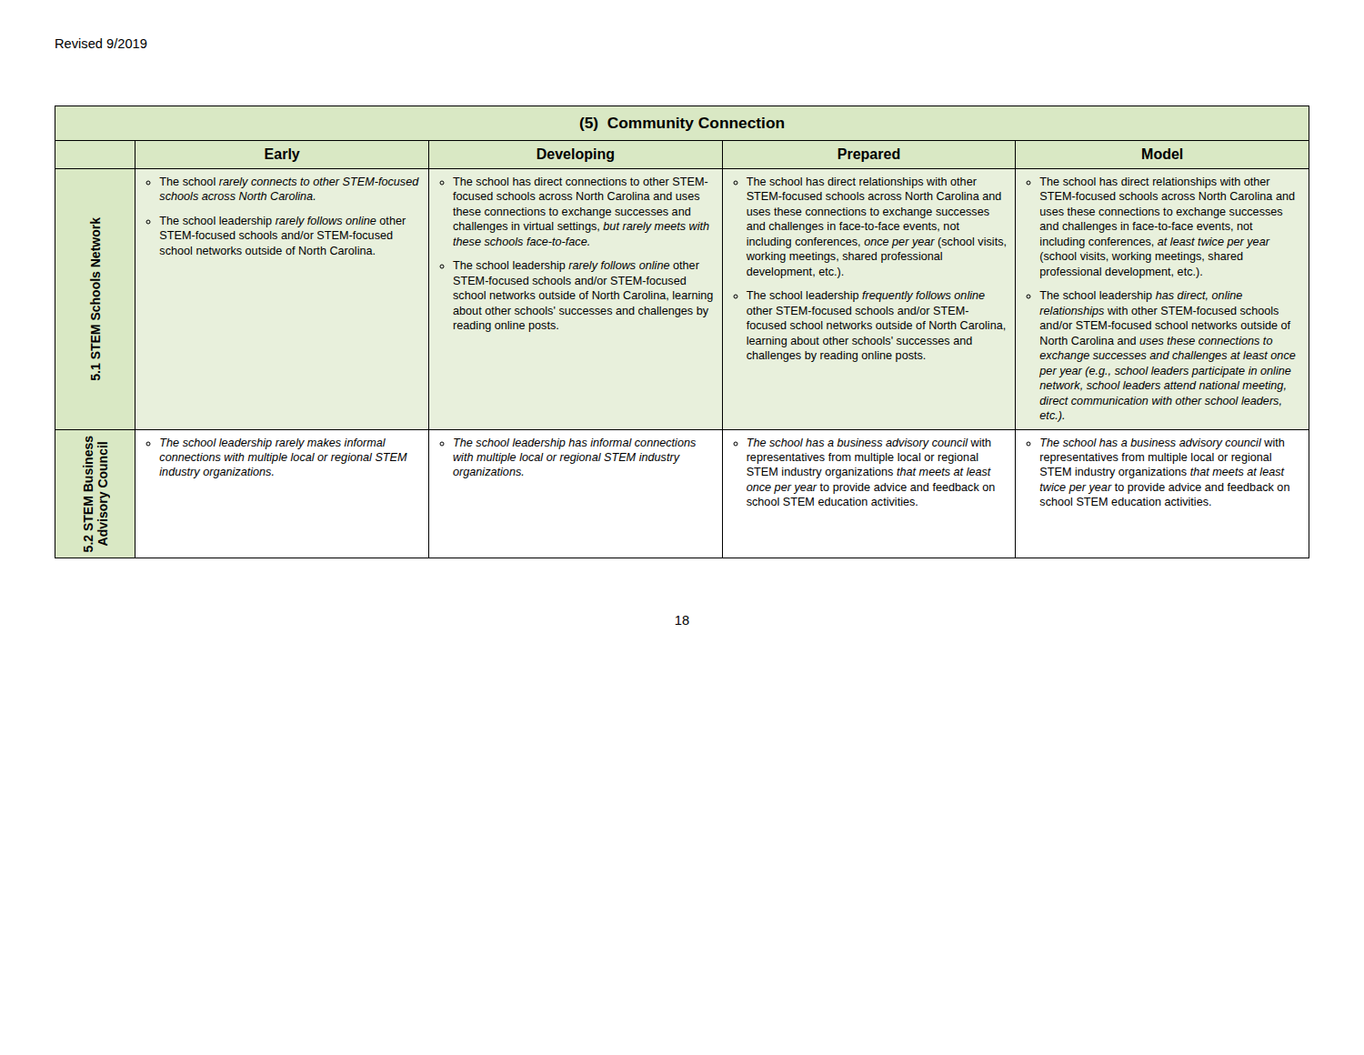Revised 9/2019
| (5) Community Connection |
| --- |
| | Early | Developing | Prepared | Model |
| 5.1 STEM Schools Network | The school rarely connects to other STEM-focused schools across North Carolina. The school leadership rarely follows online other STEM-focused schools and/or STEM-focused school networks outside of North Carolina. | The school has direct connections to other STEM-focused schools across North Carolina and uses these connections to exchange successes and challenges in virtual settings, but rarely meets with these schools face-to-face. The school leadership rarely follows online other STEM-focused schools and/or STEM-focused school networks outside of North Carolina, learning about other schools' successes and challenges by reading online posts. | The school has direct relationships with other STEM-focused schools across North Carolina and uses these connections to exchange successes and challenges in face-to-face events, not including conferences, once per year (school visits, working meetings, shared professional development, etc.). The school leadership frequently follows online other STEM-focused schools and/or STEM-focused school networks outside of North Carolina, learning about other schools' successes and challenges by reading online posts. | The school has direct relationships with other STEM-focused schools across North Carolina and uses these connections to exchange successes and challenges in face-to-face events, not including conferences, at least twice per year (school visits, working meetings, shared professional development, etc.). The school leadership has direct, online relationships with other STEM-focused schools and/or STEM-focused school networks outside of North Carolina and uses these connections to exchange successes and challenges at least once per year (e.g., school leaders participate in online network, school leaders attend national meeting, direct communication with other school leaders, etc.). |
| 5.2 STEM Business Advisory Council | The school leadership rarely makes informal connections with multiple local or regional STEM industry organizations. | The school leadership has informal connections with multiple local or regional STEM industry organizations. | The school has a business advisory council with representatives from multiple local or regional STEM industry organizations that meets at least once per year to provide advice and feedback on school STEM education activities. | The school has a business advisory council with representatives from multiple local or regional STEM industry organizations that meets at least twice per year to provide advice and feedback on school STEM education activities. |
18